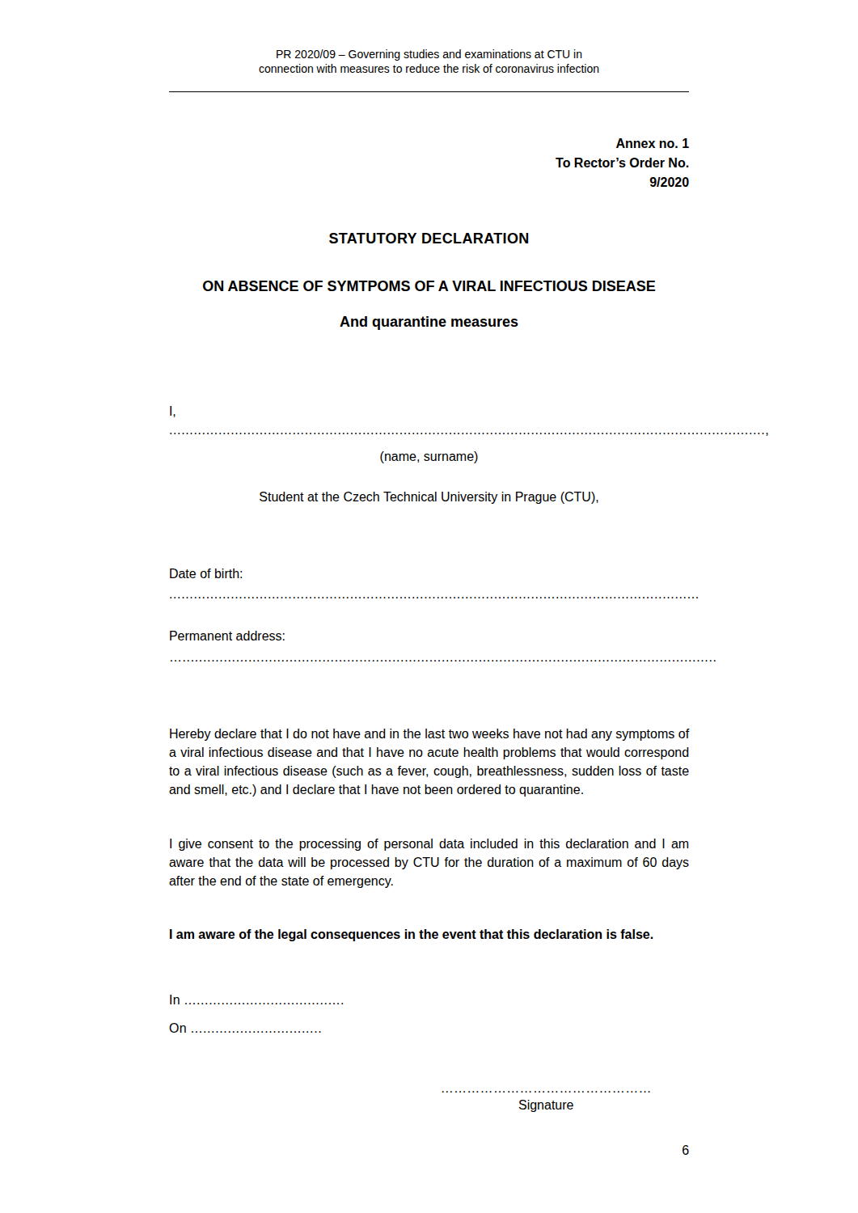PR 2020/09 – Governing studies and examinations at CTU in connection with measures to reduce the risk of coronavirus infection
Annex no. 1
To Rector’s Order No.
9/2020
STATUTORY DECLARATION
ON ABSENCE OF SYMTPOMS OF A VIRAL INFECTIOUS DISEASE
And quarantine measures
I, .................................................................................................................................................,
(name, surname)
Student at the Czech Technical University in Prague (CTU),
Date of birth:
.................................................................................................................................
Permanent address:
…..................................................................................................................................
Hereby declare that I do not have and in the last two weeks have not had any symptoms of a viral infectious disease and that I have no acute health problems that would correspond to a viral infectious disease (such as a fever, cough, breathlessness, sudden loss of taste and smell, etc.) and I declare that I have not been ordered to quarantine.
I give consent to the processing of personal data included in this declaration and I am aware that the data will be processed by CTU for the duration of a maximum of 60 days after the end of the state of emergency.
I am aware of the legal consequences in the event that this declaration is false.
In .......................................
On ................................
…………………………………………
Signature
6